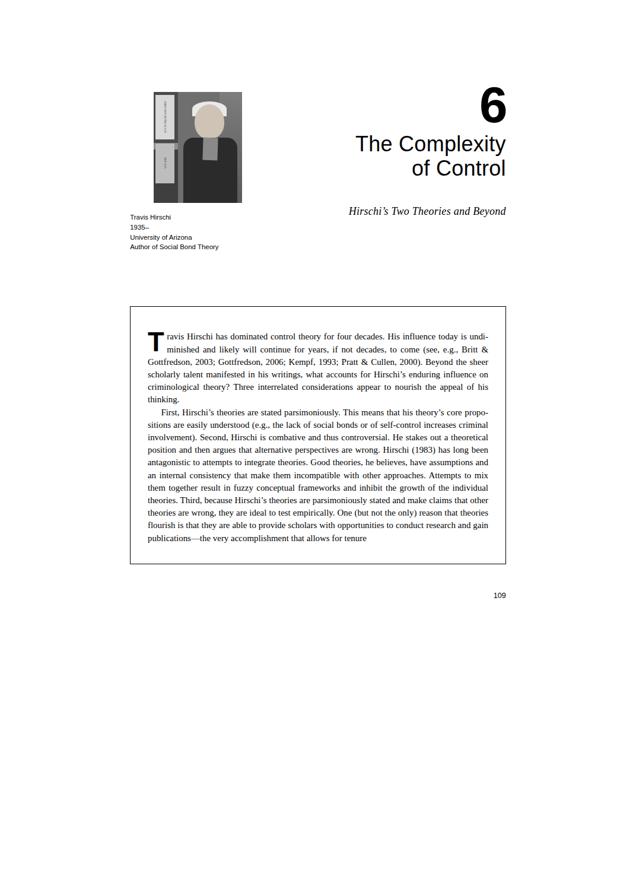HIRSCHI'S MYTHOLOGY THE SUN
Travis Hirschi 1935–
University of Arizona
Author of Social Bond Theory
6
The Complexity
of Control
Hirschi’s Two Theories and Beyond
Travis Hirschi has dominated control theory for four decades. His influence today is undiminished and likely will continue for years, if not decades, to come (see, e.g., Britt & Gottfredson, 2003; Gottfredson, 2006; Kempf, 1993; Pratt & Cullen, 2000). Beyond the sheer scholarly talent manifested in his writings, what accounts for Hirschi’s enduring influence on criminological theory? Three interrelated considerations appear to nourish the appeal of his thinking.
First, Hirschi’s theories are stated parsimoniously. This means that his theory’s core propositions are easily understood (e.g., the lack of social bonds or of self-control increases criminal involvement). Second, Hirschi is combative and thus controversial. He stakes out a theoretical position and then argues that alternative perspectives are wrong. Hirschi (1983) has long been antagonistic to attempts to integrate theories. Good theories, he believes, have assumptions and an internal consistency that make them incompatible with other approaches. Attempts to mix them together result in fuzzy conceptual frameworks and inhibit the growth of the individual theories. Third, because Hirschi’s theories are parsimoniously stated and make claims that other theories are wrong, they are ideal to test empirically. One (but not the only) reason that theories flourish is that they are able to provide scholars with opportunities to conduct research and gain publications—the very accomplishment that allows for tenure
109